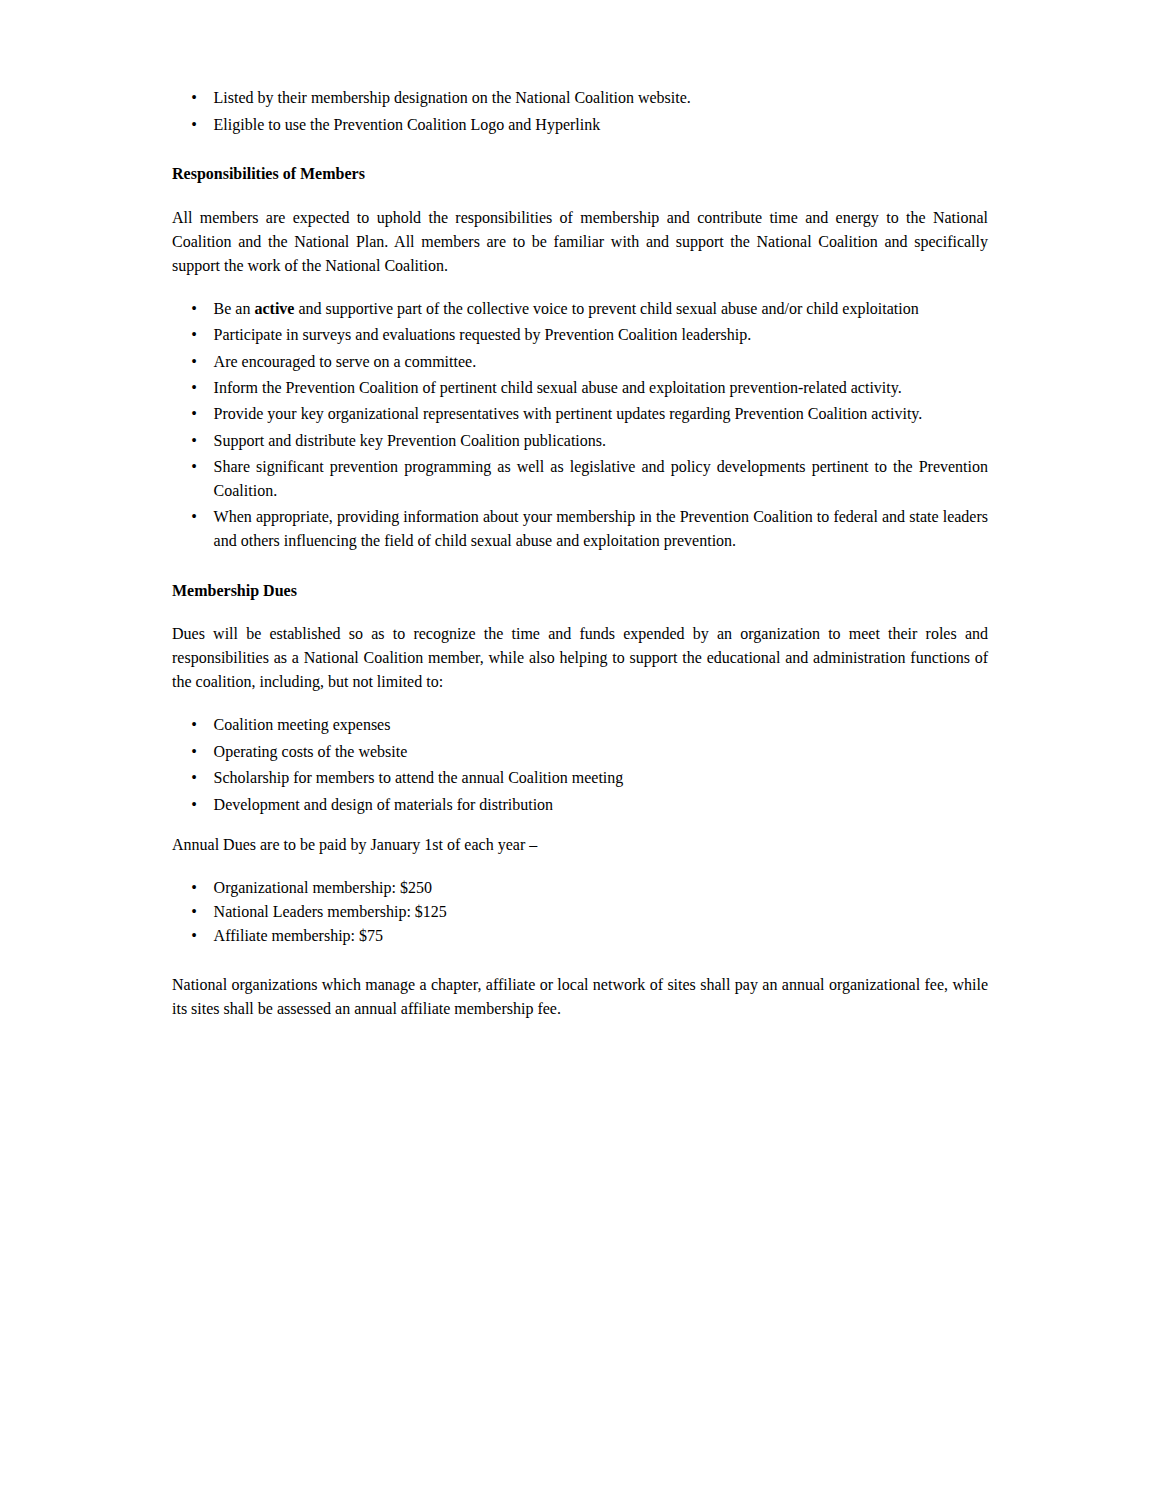Listed by their membership designation on the National Coalition website.
Eligible to use the Prevention Coalition Logo and Hyperlink
Responsibilities of Members
All members are expected to uphold the responsibilities of membership and contribute time and energy to the National Coalition and the National Plan. All members are to be familiar with and support the National Coalition and specifically support the work of the National Coalition.
Be an active and supportive part of the collective voice to prevent child sexual abuse and/or child exploitation
Participate in surveys and evaluations requested by Prevention Coalition leadership.
Are encouraged to serve on a committee.
Inform the Prevention Coalition of pertinent child sexual abuse and exploitation prevention-related activity.
Provide your key organizational representatives with pertinent updates regarding Prevention Coalition activity.
Support and distribute key Prevention Coalition publications.
Share significant prevention programming as well as legislative and policy developments pertinent to the Prevention Coalition.
When appropriate, providing information about your membership in the Prevention Coalition to federal and state leaders and others influencing the field of child sexual abuse and exploitation prevention.
Membership Dues
Dues will be established so as to recognize the time and funds expended by an organization to meet their roles and responsibilities as a National Coalition member, while also helping to support the educational and administration functions of the coalition, including, but not limited to:
Coalition meeting expenses
Operating costs of the website
Scholarship for members to attend the annual Coalition meeting
Development and design of materials for distribution
Annual Dues are to be paid by January 1st of each year –
Organizational membership: $250
National Leaders membership: $125
Affiliate membership: $75
National organizations which manage a chapter, affiliate or local network of sites shall pay an annual organizational fee, while its sites shall be assessed an annual affiliate membership fee.